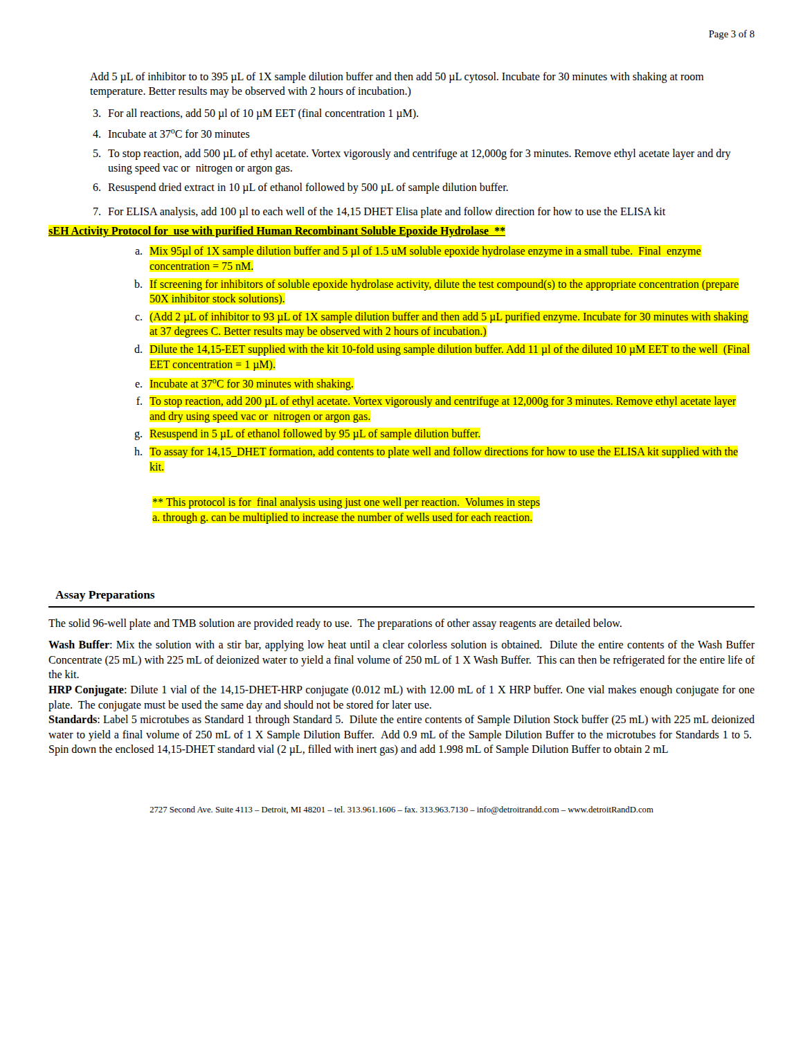Page 3 of 8
Add 5 µL of inhibitor to to 395 µL of 1X sample dilution buffer and then add 50 µL cytosol. Incubate for 30 minutes with shaking at room temperature. Better results may be observed with 2 hours of incubation.)
For all reactions, add 50 µl of 10 µM EET (final concentration 1 µM).
Incubate at 37o C for 30 minutes
To stop reaction, add 500 µL of ethyl acetate. Vortex vigorously and centrifuge at 12,000g for 3 minutes. Remove ethyl acetate layer and dry using speed vac or nitrogen or argon gas.
Resuspend dried extract in 10 µL of ethanol followed by 500 µL of sample dilution buffer.
For ELISA analysis, add 100 µl to each well of the 14,15 DHET Elisa plate and follow direction for how to use the ELISA kit
sEH Activity Protocol for use with purified Human Recombinant Soluble Epoxide Hydrolase **
Mix 95µl of 1X sample dilution buffer and 5 µl of 1.5 uM soluble epoxide hydrolase enzyme in a small tube. Final enzyme concentration = 75 nM.
If screening for inhibitors of soluble epoxide hydrolase activity, dilute the test compound(s) to the appropriate concentration (prepare 50X inhibitor stock solutions).
(Add 2 µL of inhibitor to 93 µL of 1X sample dilution buffer and then add 5 µL purified enzyme. Incubate for 30 minutes with shaking at 37 degrees C. Better results may be observed with 2 hours of incubation.)
Dilute the 14,15-EET supplied with the kit 10-fold using sample dilution buffer. Add 11 µl of the diluted 10 µM EET to the well (Final EET concentration = 1 µM).
Incubate at 37o C for 30 minutes with shaking.
To stop reaction, add 200 µL of ethyl acetate. Vortex vigorously and centrifuge at 12,000g for 3 minutes. Remove ethyl acetate layer and dry using speed vac or nitrogen or argon gas.
Resuspend in 5 µL of ethanol followed by 95 µL of sample dilution buffer.
To assay for 14,15_DHET formation, add contents to plate well and follow directions for how to use the ELISA kit supplied with the kit.
** This protocol is for final analysis using just one well per reaction. Volumes in steps a. through g. can be multiplied to increase the number of wells used for each reaction.
Assay Preparations
The solid 96-well plate and TMB solution are provided ready to use. The preparations of other assay reagents are detailed below.
Wash Buffer: Mix the solution with a stir bar, applying low heat until a clear colorless solution is obtained. Dilute the entire contents of the Wash Buffer Concentrate (25 mL) with 225 mL of deionized water to yield a final volume of 250 mL of 1 X Wash Buffer. This can then be refrigerated for the entire life of the kit.
HRP Conjugate: Dilute 1 vial of the 14,15-DHET-HRP conjugate (0.012 mL) with 12.00 mL of 1 X HRP buffer. One vial makes enough conjugate for one plate. The conjugate must be used the same day and should not be stored for later use.
Standards: Label 5 microtubes as Standard 1 through Standard 5. Dilute the entire contents of Sample Dilution Stock buffer (25 mL) with 225 mL deionized water to yield a final volume of 250 mL of 1 X Sample Dilution Buffer. Add 0.9 mL of the Sample Dilution Buffer to the microtubes for Standards 1 to 5. Spin down the enclosed 14,15-DHET standard vial (2 µL, filled with inert gas) and add 1.998 mL of Sample Dilution Buffer to obtain 2 mL
2727 Second Ave. Suite 4113 – Detroit, MI 48201 – tel. 313.961.1606 – fax. 313.963.7130 – info@detroitrandd.com – www.detroitRandD.com